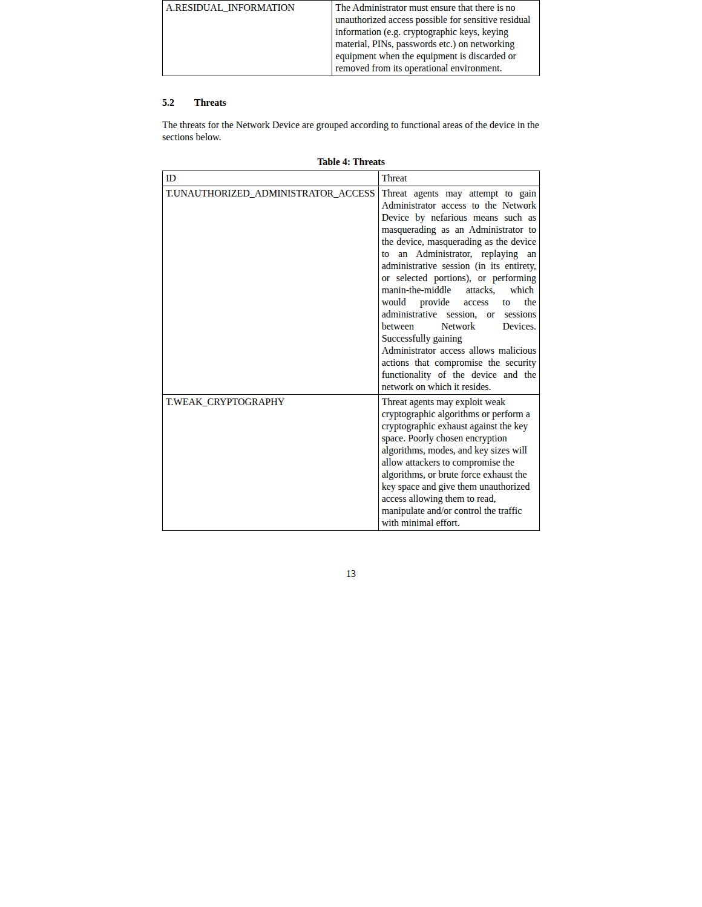| A.RESIDUAL_INFORMATION | The Administrator must ensure that there is no unauthorized access possible for sensitive residual information (e.g. cryptographic keys, keying material, PINs, passwords etc.) on networking equipment when the equipment is discarded or removed from its operational environment. |
5.2 Threats
The threats for the Network Device are grouped according to functional areas of the device in the sections below.
Table 4: Threats
| ID | Threat |
| T.UNAUTHORIZED_ADMINISTRATOR_ACCESS | Threat agents may attempt to gain Administrator access to the Network Device by nefarious means such as masquerading as an Administrator to the device, masquerading as the device to an Administrator, replaying an administrative session (in its entirety, or selected portions), or performing manin-the-middle attacks, which would provide access to the administrative session, or sessions between Network Devices. Successfully gaining Administrator access allows malicious actions that compromise the security functionality of the device and the network on which it resides. |
| T.WEAK_CRYPTOGRAPHY | Threat agents may exploit weak cryptographic algorithms or perform a cryptographic exhaust against the key space. Poorly chosen encryption algorithms, modes, and key sizes will allow attackers to compromise the algorithms, or brute force exhaust the key space and give them unauthorized access allowing them to read, manipulate and/or control the traffic with minimal effort. |
13